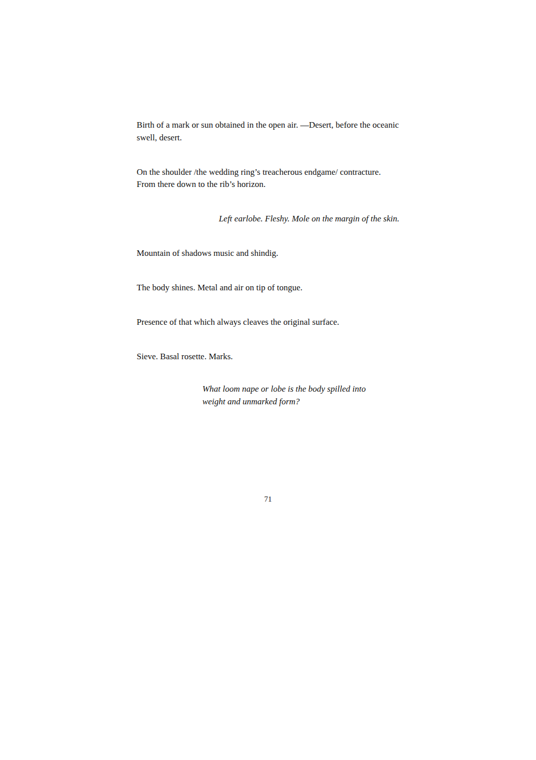Birth of a mark or sun obtained in the open air. —Desert, before the oceanic swell, desert.
On the shoulder /the wedding ring’s treacherous endgame/ contracture. From there down to the rib’s horizon.
Left earlobe. Fleshy. Mole on the margin of the skin.
Mountain of shadows music and shindig.
The body shines. Metal and air on tip of tongue.
Presence of that which always cleaves the original surface.
Sieve. Basal rosette. Marks.
What loom nape or lobe is the body spilled into weight and unmarked form?
71